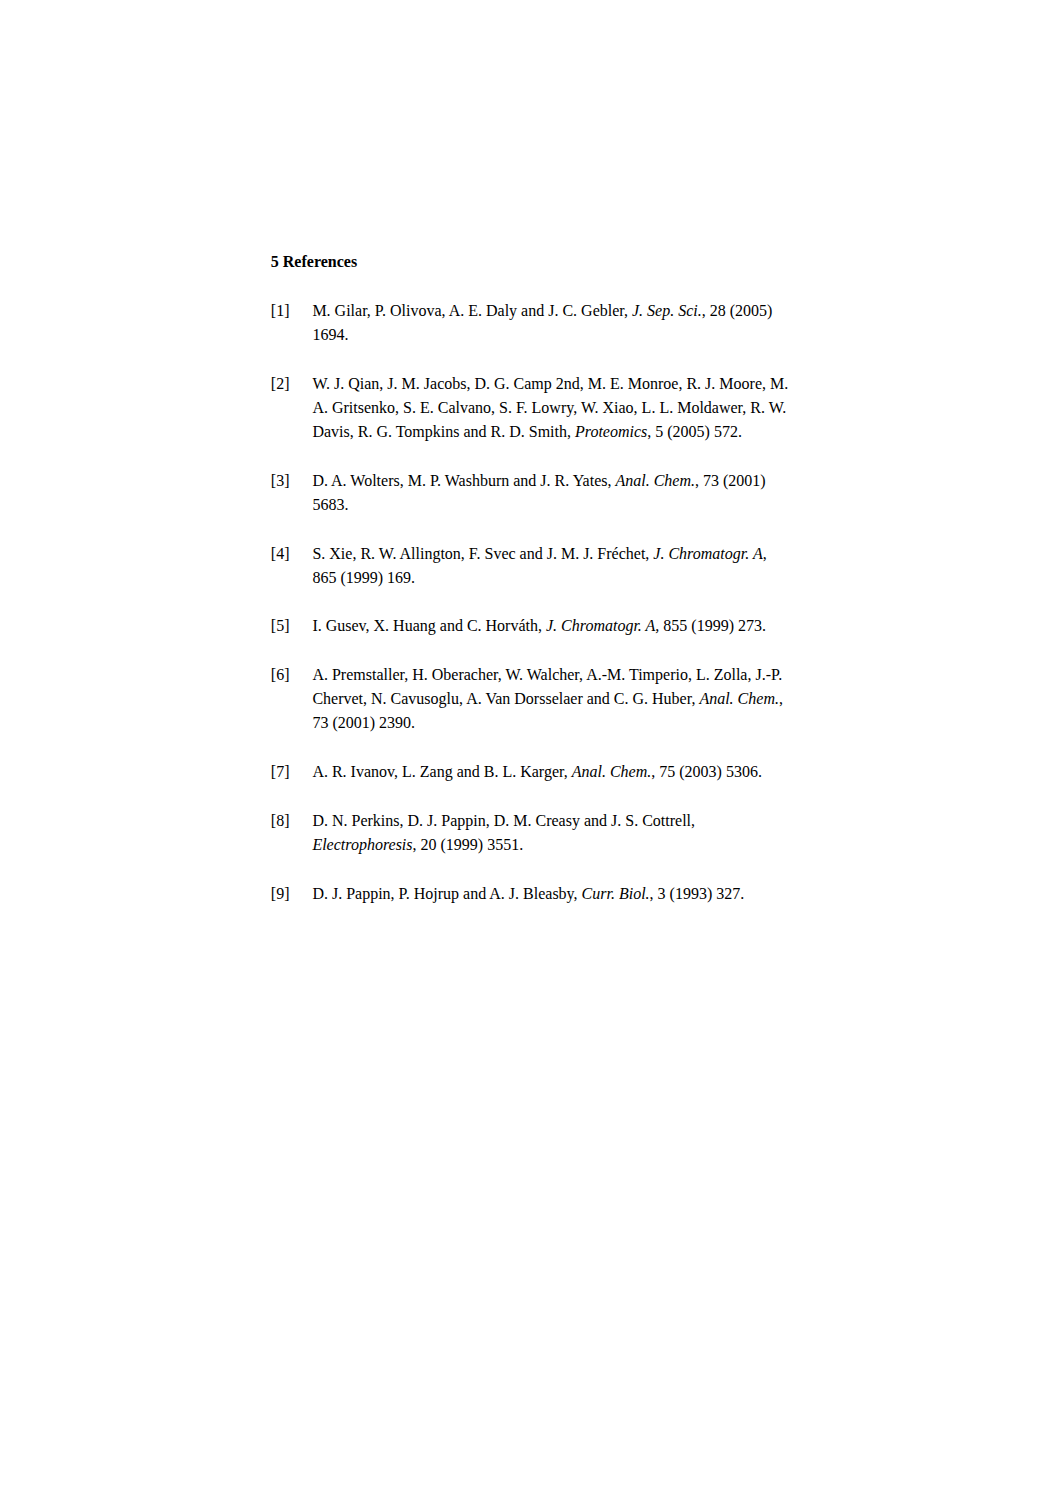5 References
[1] M. Gilar, P. Olivova, A. E. Daly and J. C. Gebler, J. Sep. Sci., 28 (2005) 1694.
[2] W. J. Qian, J. M. Jacobs, D. G. Camp 2nd, M. E. Monroe, R. J. Moore, M. A. Gritsenko, S. E. Calvano, S. F. Lowry, W. Xiao, L. L. Moldawer, R. W. Davis, R. G. Tompkins and R. D. Smith, Proteomics, 5 (2005) 572.
[3] D. A. Wolters, M. P. Washburn and J. R. Yates, Anal. Chem., 73 (2001) 5683.
[4] S. Xie, R. W. Allington, F. Svec and J. M. J. Fréchet, J. Chromatogr. A, 865 (1999) 169.
[5] I. Gusev, X. Huang and C. Horváth, J. Chromatogr. A, 855 (1999) 273.
[6] A. Premstaller, H. Oberacher, W. Walcher, A.-M. Timperio, L. Zolla, J.-P. Chervet, N. Cavusoglu, A. Van Dorsselaer and C. G. Huber, Anal. Chem., 73 (2001) 2390.
[7] A. R. Ivanov, L. Zang and B. L. Karger, Anal. Chem., 75 (2003) 5306.
[8] D. N. Perkins, D. J. Pappin, D. M. Creasy and J. S. Cottrell, Electrophoresis, 20 (1999) 3551.
[9] D. J. Pappin, P. Hojrup and A. J. Bleasby, Curr. Biol., 3 (1993) 327.